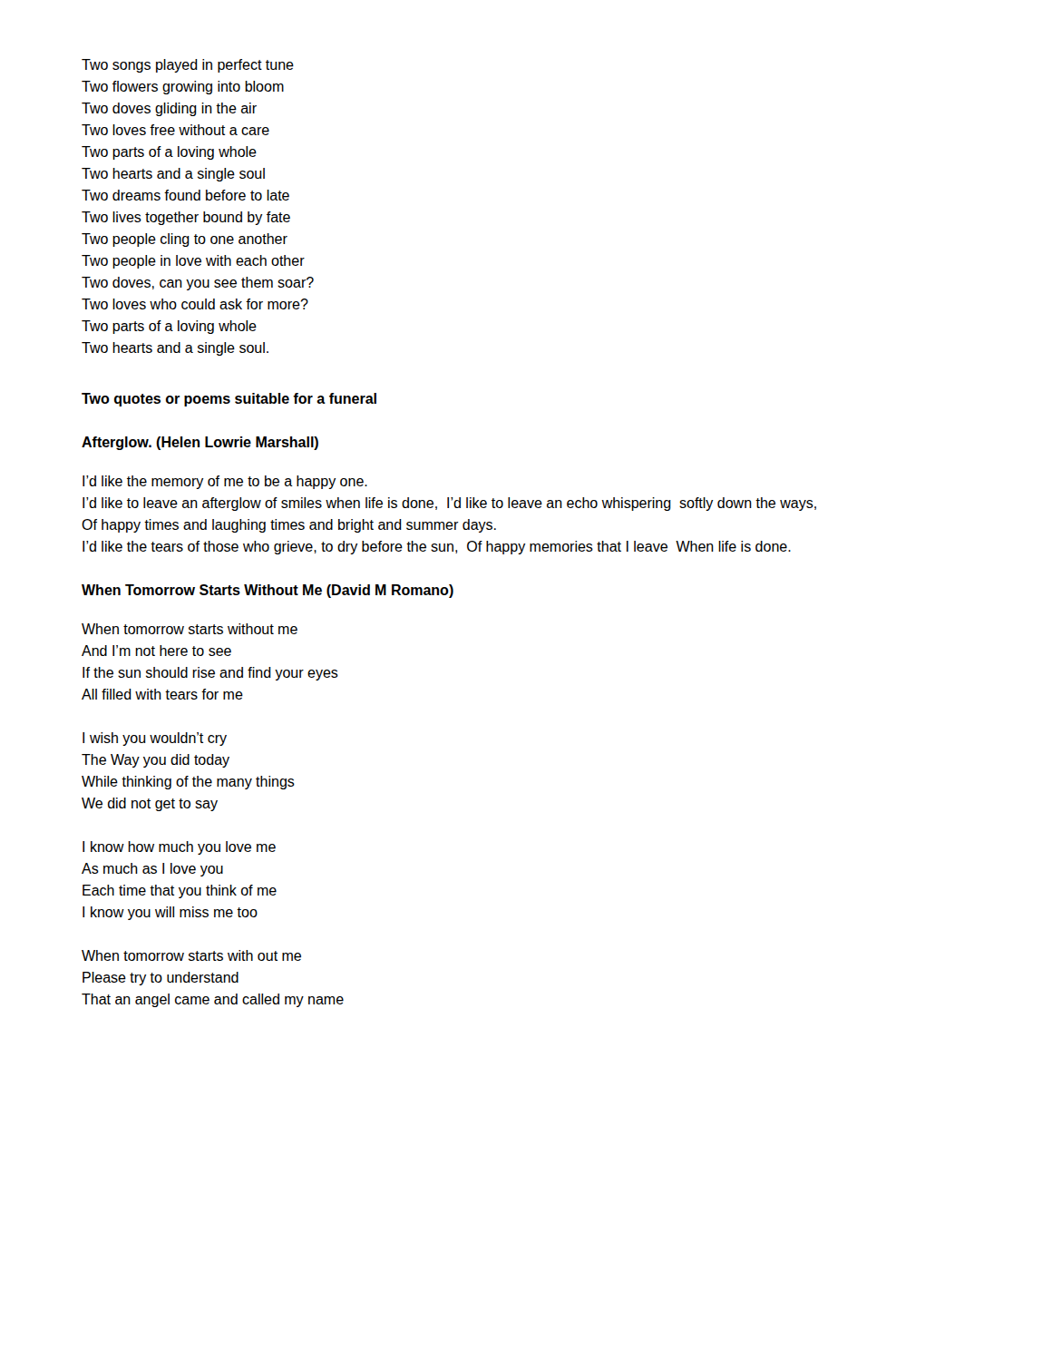Two songs played in perfect tune
Two flowers growing into bloom
Two doves gliding in the air
Two loves free without a care
Two parts of a loving whole
Two hearts and a single soul
Two dreams found before to late
Two lives together bound by fate
Two people cling to one another
Two people in love with each other
Two doves, can you see them soar?
Two loves who could ask for more?
Two parts of a loving whole
Two hearts and a single soul.
Two quotes or poems suitable for a funeral
Afterglow. (Helen Lowrie Marshall)
I’d like the memory of me to be a happy one.
I’d like to leave an afterglow of smiles when life is done, I’d like to leave an echo whispering softly down the ways, Of happy times and laughing times and bright and summer days.
I’d like the tears of those who grieve, to dry before the sun, Of happy memories that I leave When life is done.
When Tomorrow Starts Without Me (David M Romano)
When tomorrow starts without me
And I’m not here to see
If the sun should rise and find your eyes
All filled with tears for me
I wish you wouldn’t cry
The Way you did today
While thinking of the many things
We did not get to say
I know how much you love me
As much as I love you
Each time that you think of me
I know you will miss me too
When tomorrow starts with out me
Please try to understand
That an angel came and called my name